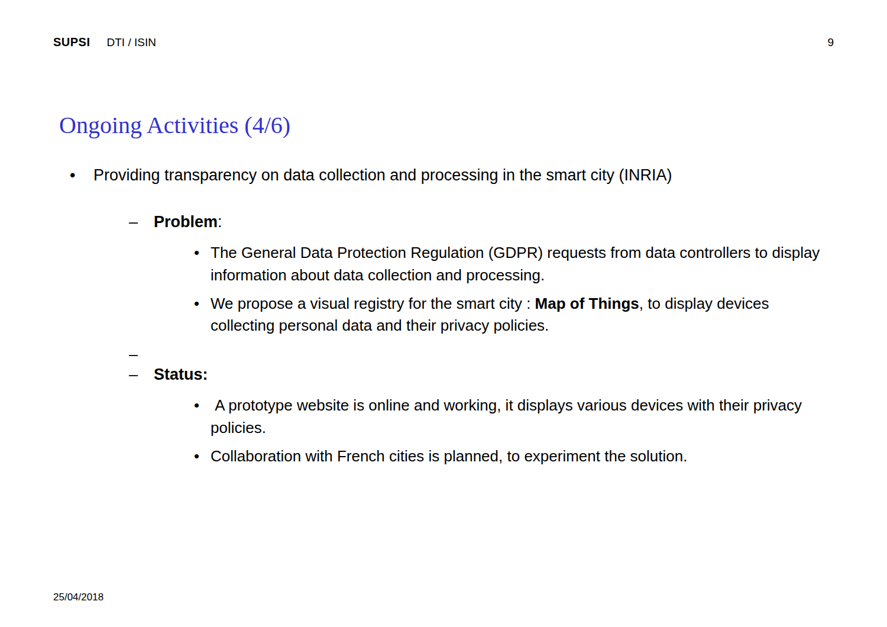SUPSI
DTI / ISIN
9
Ongoing Activities (4/6)
Providing transparency on data collection and processing in the smart city (INRIA)
Problem:
The General Data Protection Regulation (GDPR) requests from data controllers to display information about data collection and processing.
We propose a visual registry for the smart city : Map of Things, to display devices collecting personal data and their privacy policies.
Status:
A prototype website is online and working, it displays various devices with their privacy policies.
Collaboration with French cities is planned, to experiment the solution.
25/04/2018